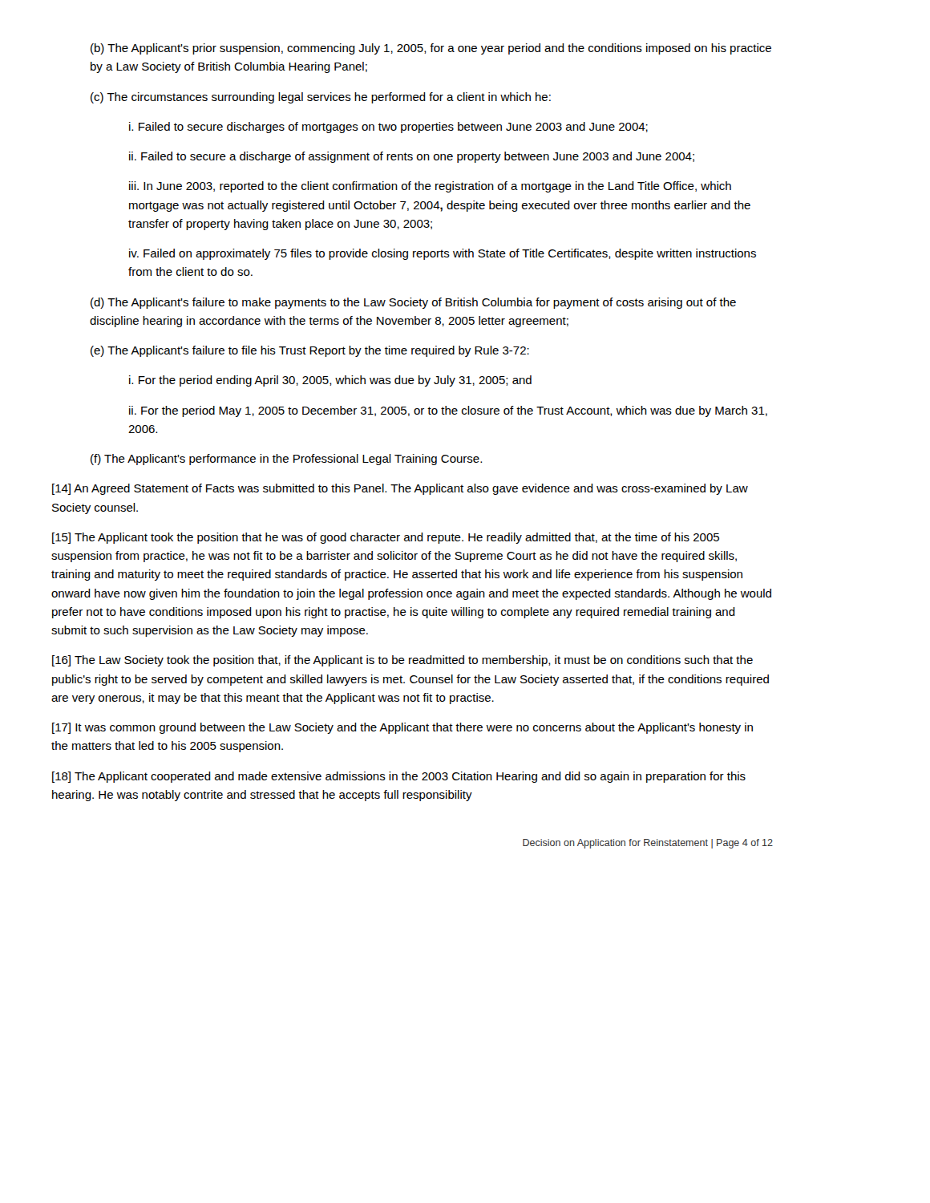(b) The Applicant's prior suspension, commencing July 1, 2005, for a one year period and the conditions imposed on his practice by a Law Society of British Columbia Hearing Panel;
(c) The circumstances surrounding legal services he performed for a client in which he:
i. Failed to secure discharges of mortgages on two properties between June 2003 and June 2004;
ii. Failed to secure a discharge of assignment of rents on one property between June 2003 and June 2004;
iii. In June 2003, reported to the client confirmation of the registration of a mortgage in the Land Title Office, which mortgage was not actually registered until October 7, 2004, despite being executed over three months earlier and the transfer of property having taken place on June 30, 2003;
iv. Failed on approximately 75 files to provide closing reports with State of Title Certificates, despite written instructions from the client to do so.
(d) The Applicant's failure to make payments to the Law Society of British Columbia for payment of costs arising out of the discipline hearing in accordance with the terms of the November 8, 2005 letter agreement;
(e) The Applicant's failure to file his Trust Report by the time required by Rule 3-72:
i. For the period ending April 30, 2005, which was due by July 31, 2005; and
ii. For the period May 1, 2005 to December 31, 2005, or to the closure of the Trust Account, which was due by March 31, 2006.
(f) The Applicant's performance in the Professional Legal Training Course.
[14] An Agreed Statement of Facts was submitted to this Panel. The Applicant also gave evidence and was cross-examined by Law Society counsel.
[15] The Applicant took the position that he was of good character and repute. He readily admitted that, at the time of his 2005 suspension from practice, he was not fit to be a barrister and solicitor of the Supreme Court as he did not have the required skills, training and maturity to meet the required standards of practice. He asserted that his work and life experience from his suspension onward have now given him the foundation to join the legal profession once again and meet the expected standards. Although he would prefer not to have conditions imposed upon his right to practise, he is quite willing to complete any required remedial training and submit to such supervision as the Law Society may impose.
[16] The Law Society took the position that, if the Applicant is to be readmitted to membership, it must be on conditions such that the public's right to be served by competent and skilled lawyers is met. Counsel for the Law Society asserted that, if the conditions required are very onerous, it may be that this meant that the Applicant was not fit to practise.
[17] It was common ground between the Law Society and the Applicant that there were no concerns about the Applicant's honesty in the matters that led to his 2005 suspension.
[18] The Applicant cooperated and made extensive admissions in the 2003 Citation Hearing and did so again in preparation for this hearing. He was notably contrite and stressed that he accepts full responsibility
Decision on Application for Reinstatement | Page 4 of 12